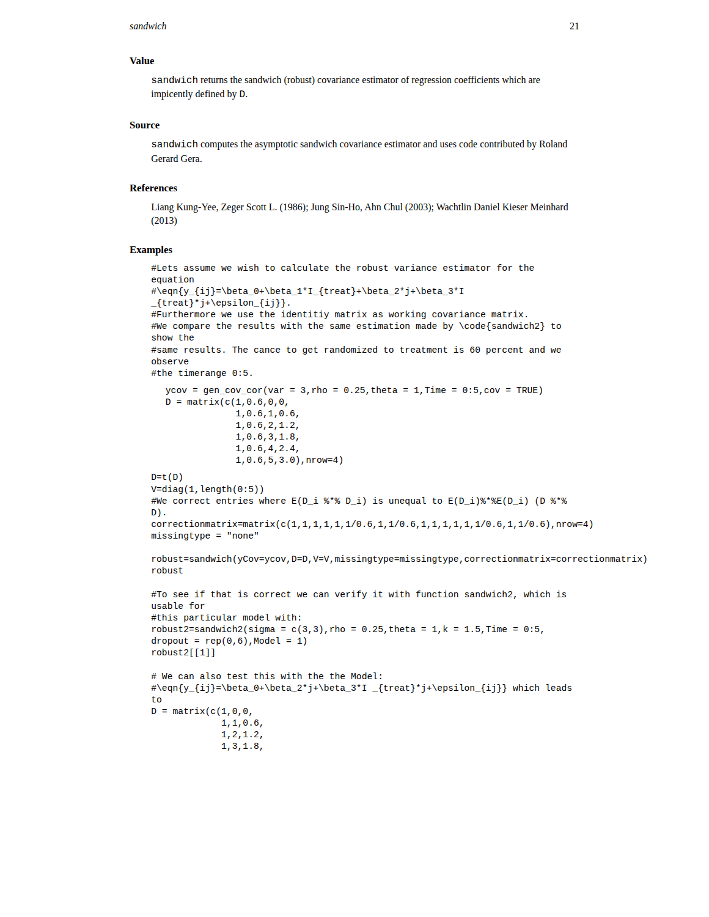sandwich 21
Value
sandwich returns the sandwich (robust) covariance estimator of regression coefficients which are impicently defined by D.
Source
sandwich computes the asymptotic sandwich covariance estimator and uses code contributed by Roland Gerard Gera.
References
Liang Kung-Yee, Zeger Scott L. (1986); Jung Sin-Ho, Ahn Chul (2003); Wachtlin Daniel Kieser Meinhard (2013)
Examples
#Lets assume we wish to calculate the robust variance estimator for the equation
#\eqn{y_{ij}=\beta_0+\beta_1*I_{treat}+\beta_2*j+\beta_3*I _{treat}*j+\epsilon_{ij}}.
#Furthermore we use the identitiy matrix as working covariance matrix.
#We compare the results with the same estimation made by \code{sandwich2} to show the
#same results. The cance to get randomized to treatment is 60 percent and we observe
#the timerange 0:5.
ycov = gen_cov_cor(var = 3,rho = 0.25,theta = 1,Time = 0:5,cov = TRUE)
D = matrix(c(1,0.6,0,0,
             1,0.6,1,0.6,
             1,0.6,2,1.2,
             1,0.6,3,1.8,
             1,0.6,4,2.4,
             1,0.6,5,3.0),nrow=4)
D=t(D)
V=diag(1,length(0:5))
#We correct entries where E(D_i %*% D_i) is unequal to E(D_i)%*%E(D_i) (D %*% D).
correctionmatrix=matrix(c(1,1,1,1,1,1/0.6,1,1/0.6,1,1,1,1,1,1/0.6,1,1/0.6),nrow=4)
missingtype = "none"

robust=sandwich(yCov=ycov,D=D,V=V,missingtype=missingtype,correctionmatrix=correctionmatrix)
robust

#To see if that is correct we can verify it with function sandwich2, which is usable for
#this particular model with:
robust2=sandwich2(sigma = c(3,3),rho = 0.25,theta = 1,k = 1.5,Time = 0:5,
dropout = rep(0,6),Model = 1)
robust2[[1]]

# We can also test this with the the Model:
#\eqn{y_{ij}=\beta_0+\beta_2*j+\beta_3*I _{treat}*j+\epsilon_{ij}} which leads to
D = matrix(c(1,0,0,
             1,1,0.6,
             1,2,1.2,
             1,3,1.8,